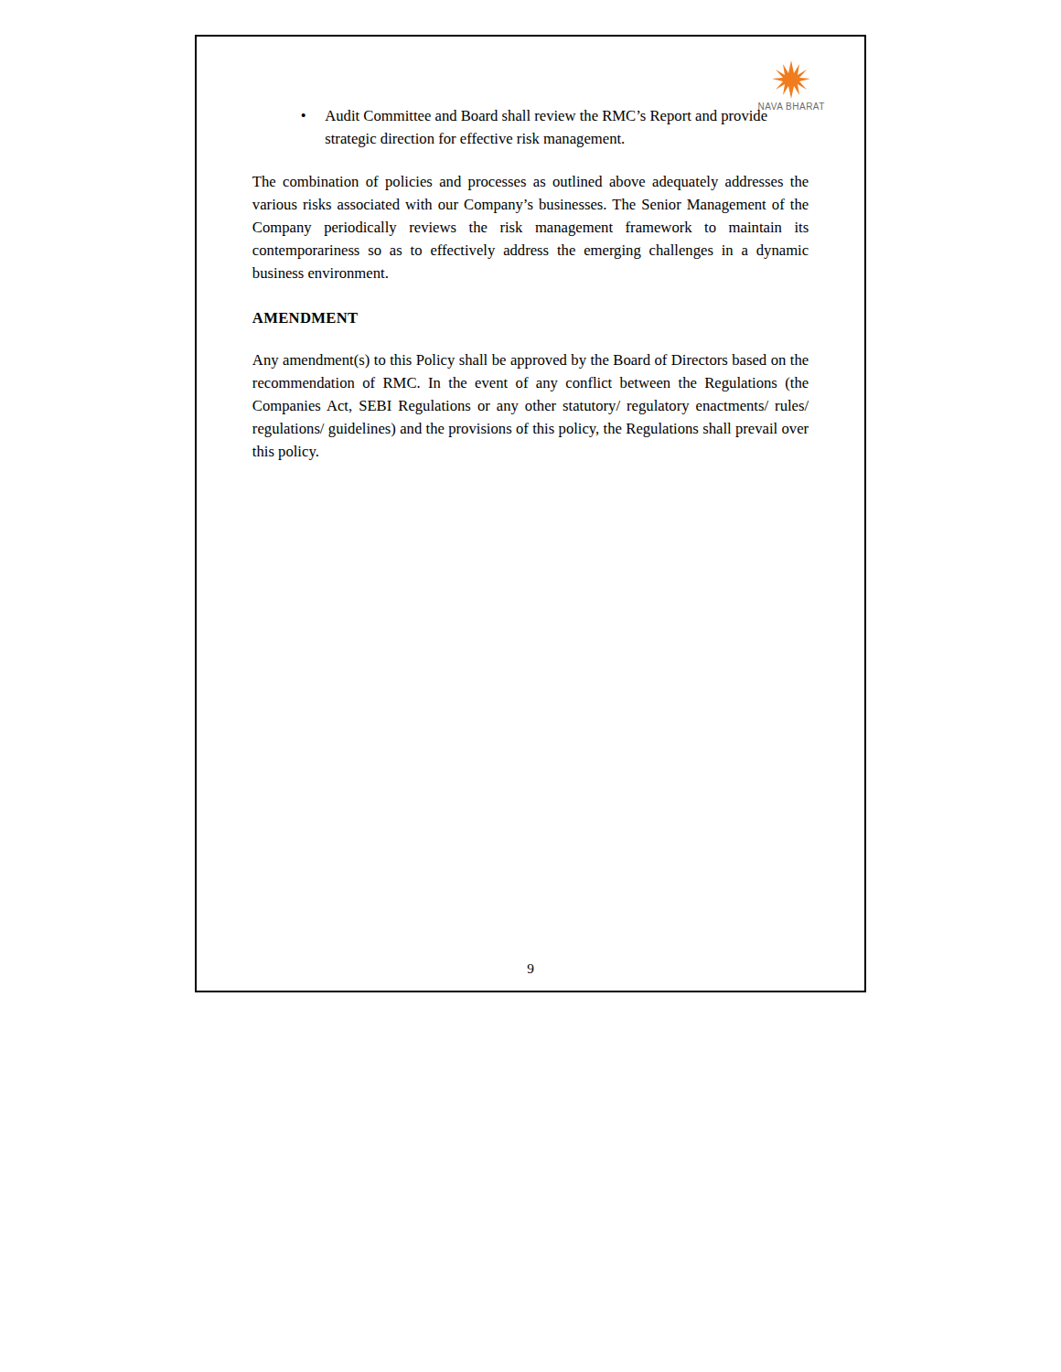NAVA BHARAT
Audit Committee and Board shall review the RMC’s Report and provide strategic direction for effective risk management.
The combination of policies and processes as outlined above adequately addresses the various risks associated with our Company’s businesses. The Senior Management of the Company periodically reviews the risk management framework to maintain its contemporariness so as to effectively address the emerging challenges in a dynamic business environment.
AMENDMENT
Any amendment(s) to this Policy shall be approved by the Board of Directors based on the recommendation of RMC. In the event of any conflict between the Regulations (the Companies Act, SEBI Regulations or any other statutory/ regulatory enactments/ rules/ regulations/ guidelines) and the provisions of this policy, the Regulations shall prevail over this policy.
9